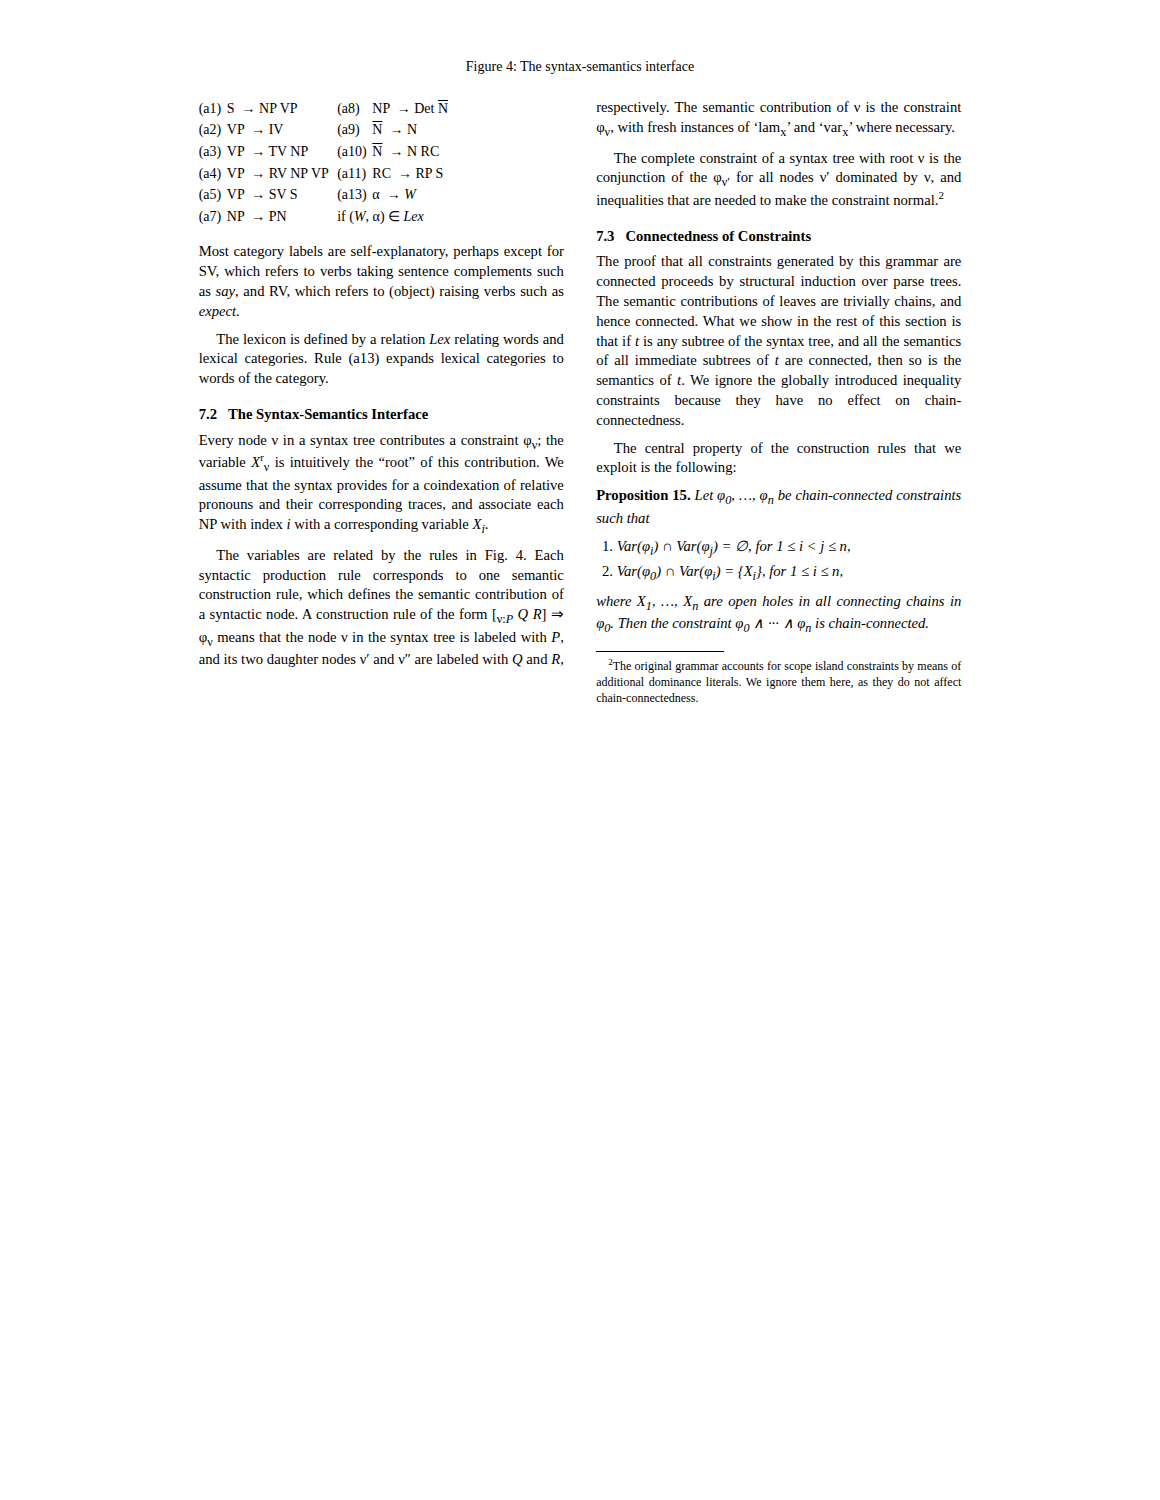Figure 4: The syntax-semantics interface
| (a1) | S → NP VP | (a8) | NP → Det N |
| (a2) | VP → IV | (a9) | N → N |
| (a3) | VP → TV NP | (a10) | N → N RC |
| (a4) | VP → RV NP VP | (a11) | RC → RP S |
| (a5) | VP → SV S | (a13) | α → W |
| (a7) | NP → PN | if ( W , α) ∈ Lex |
Most category labels are self-explanatory, perhaps except for SV, which refers to verbs taking sentence complements such as say, and RV, which refers to (object) raising verbs such as expect.
The lexicon is defined by a relation Lex relating words and lexical categories. Rule (a13) expands lexical categories to words of the category.
7.2 The Syntax-Semantics Interface
Every node ν in a syntax tree contributes a constraint φν; the variable Xrν is intuitively the “root” of this contribution. We assume that the syntax provides for a coindexation of relative pronouns and their corresponding traces, and associate each NP with index i with a corresponding variable Xi.
The variables are related by the rules in Fig. 4. Each syntactic production rule corresponds to one semantic construction rule, which defines the semantic contribution of a syntactic node. A construction rule of the form [ν:P Q R] ⇒ φν means that the node ν in the syntax tree is labeled with P, and its two daughter nodes ν′ and ν″ are labeled with Q and R, respectively. The semantic contribution of ν is the constraint φν, with fresh instances of ‘lamx’ and ‘varx’ where necessary.
The complete constraint of a syntax tree with root ν is the conjunction of the φν′ for all nodes ν′ dominated by ν, and inequalities that are needed to make the constraint normal.2
7.3 Connectedness of Constraints
The proof that all constraints generated by this grammar are connected proceeds by structural induction over parse trees. The semantic contributions of leaves are trivially chains, and hence connected. What we show in the rest of this section is that if t is any subtree of the syntax tree, and all the semantics of all immediate subtrees of t are connected, then so is the semantics of t. We ignore the globally introduced inequality constraints because they have no effect on chain-connectedness.
The central property of the construction rules that we exploit is the following:
Proposition 15. Let φ0, …, φn be chain-connected constraints such that
Var(φi) ∩ Var(φj) = ∅, for 1 ≤ i < j ≤ n,
Var(φ0) ∩ Var(φi) = {Xi}, for 1 ≤ i ≤ n,
where X1, …, Xn are open holes in all connecting chains in φ0. Then the constraint φ0 ∧ ··· ∧ φn is chain-connected.
2The original grammar accounts for scope island constraints by means of additional dominance literals. We ignore them here, as they do not affect chain-connectedness.